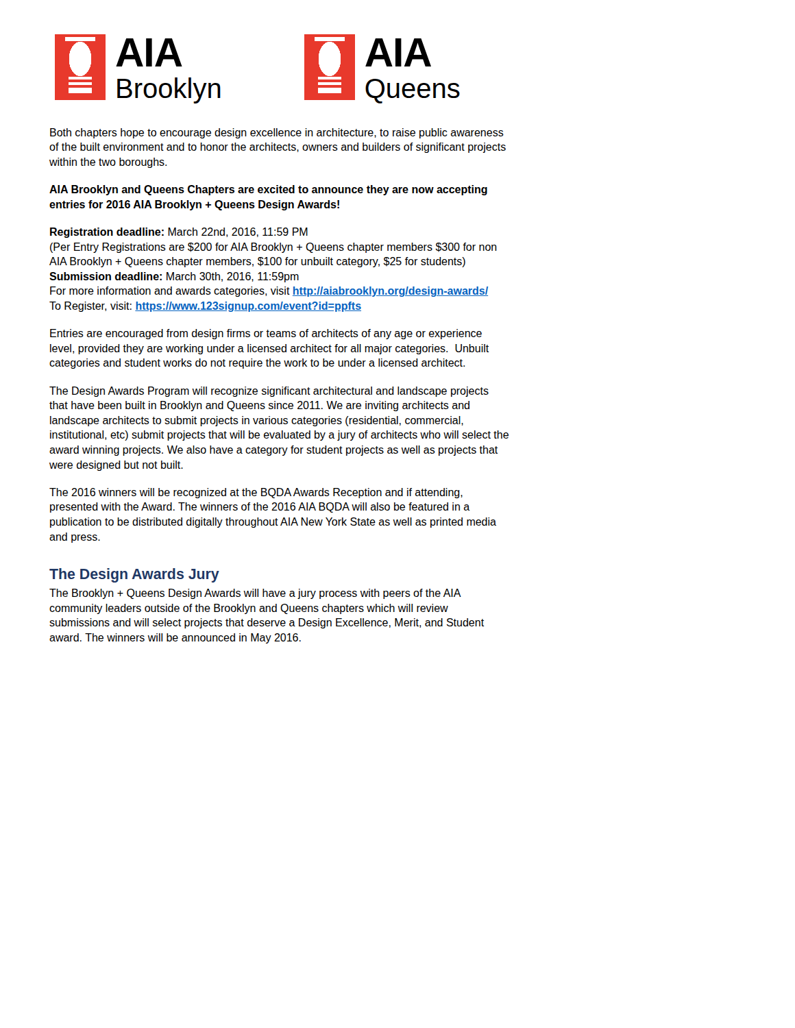AIA Brooklyn
AIA Queens
Both chapters hope to encourage design excellence in architecture, to raise public awareness of the built environment and to honor the architects, owners and builders of significant projects within the two boroughs.
AIA Brooklyn and Queens Chapters are excited to announce they are now accepting entries for 2016 AIA Brooklyn + Queens Design Awards!
Registration deadline: March 22nd, 2016, 11:59 PM
(Per Entry Registrations are $200 for AIA Brooklyn + Queens chapter members $300 for non AIA Brooklyn + Queens chapter members, $100 for unbuilt category, $25 for students)
Submission deadline: March 30th, 2016, 11:59pm
For more information and awards categories, visit http://aiabrooklyn.org/design-awards/
To Register, visit: https://www.123signup.com/event?id=ppfts
Entries are encouraged from design firms or teams of architects of any age or experience level, provided they are working under a licensed architect for all major categories. Unbuilt categories and student works do not require the work to be under a licensed architect.
The Design Awards Program will recognize significant architectural and landscape projects that have been built in Brooklyn and Queens since 2011. We are inviting architects and landscape architects to submit projects in various categories (residential, commercial, institutional, etc) submit projects that will be evaluated by a jury of architects who will select the award winning projects. We also have a category for student projects as well as projects that were designed but not built.
The 2016 winners will be recognized at the BQDA Awards Reception and if attending, presented with the Award. The winners of the 2016 AIA BQDA will also be featured in a publication to be distributed digitally throughout AIA New York State as well as printed media and press.
The Design Awards Jury
The Brooklyn + Queens Design Awards will have a jury process with peers of the AIA community leaders outside of the Brooklyn and Queens chapters which will review submissions and will select projects that deserve a Design Excellence, Merit, and Student award. The winners will be announced in May 2016.